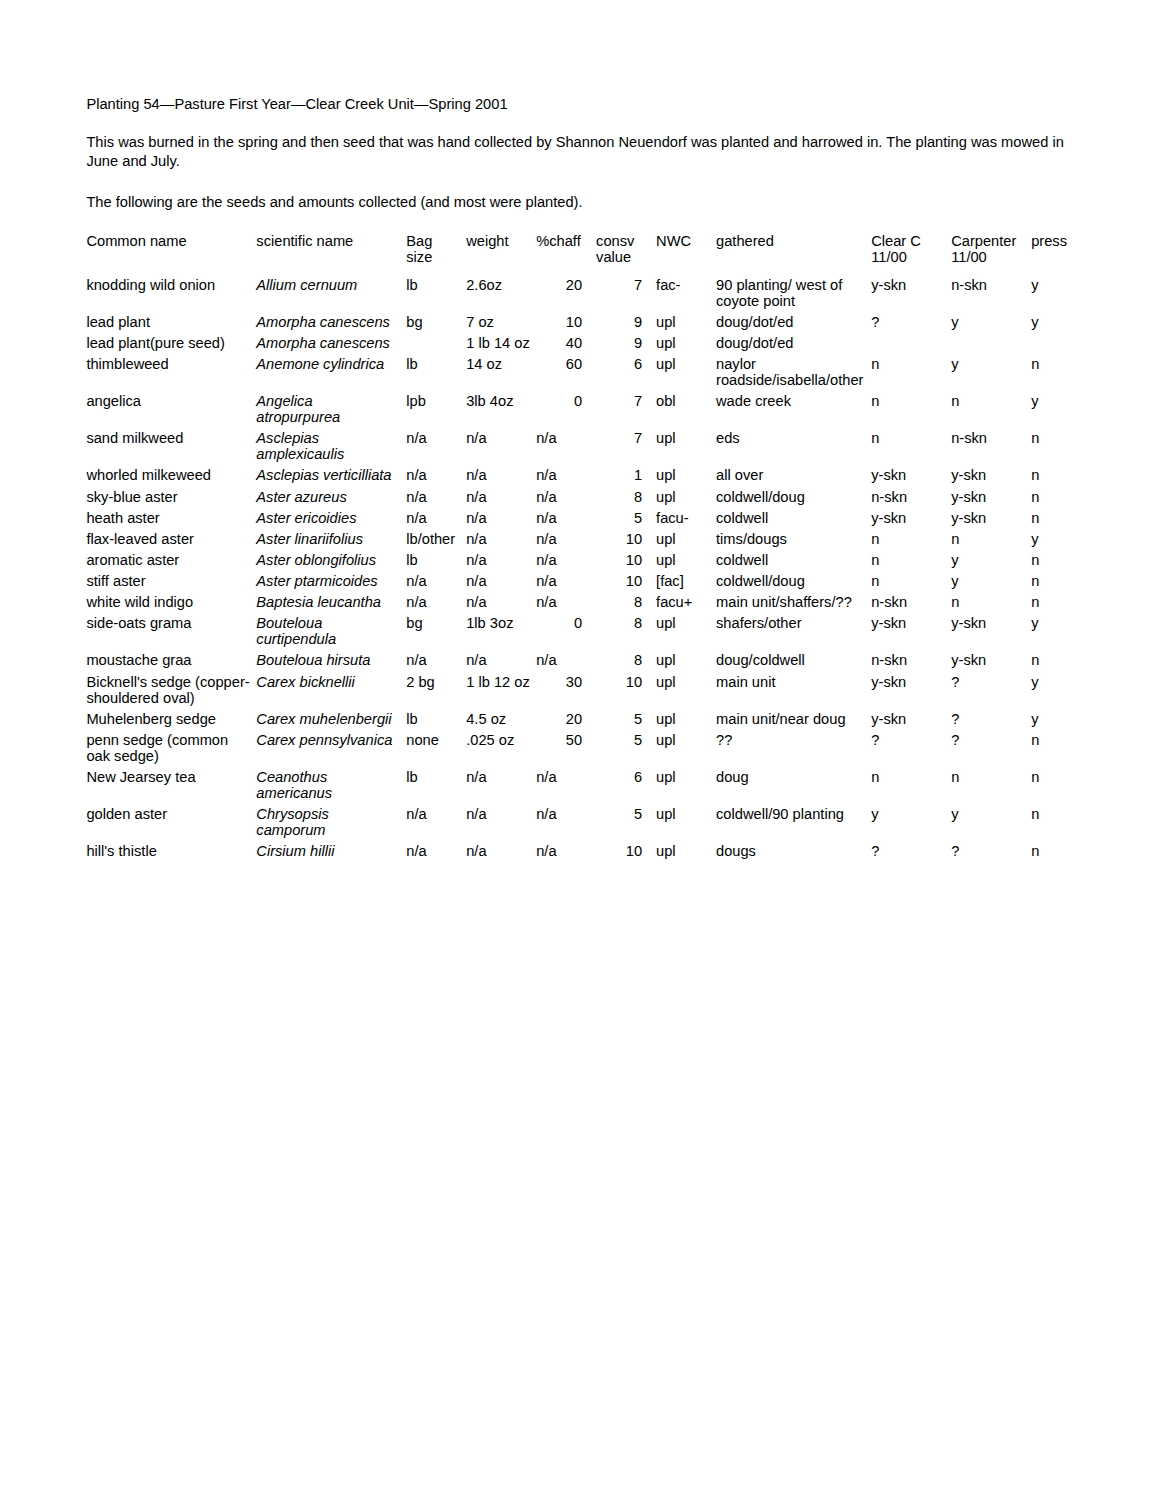Planting 54—Pasture First Year—Clear Creek Unit—Spring 2001
This was burned in the spring and then seed that was hand collected by Shannon Neuendorf was planted and harrowed in. The planting was mowed in June and July.
The following are the seeds and amounts collected (and most were planted).
| Common name | scientific name | Bag size | weight | %chaff | consv value | NWC | gathered | Clear C 11/00 | Carpenter 11/00 | press |
| --- | --- | --- | --- | --- | --- | --- | --- | --- | --- | --- |
| knodding wild onion | Allium cernuum | lb | 2.6oz | 20 | 7 | fac- | 90 planting/ west of coyote point | y-skn | n-skn | y |
| lead plant | Amorpha canescens | bg | 7 oz | 10 | 9 | upl | doug/dot/ed | ? | y | y |
| lead plant(pure seed) | Amorpha canescens | | 1 lb 14 oz | 40 | 9 | upl | doug/dot/ed | | | |
| thimbleweed | Anemone cylindrica | lb | 14 oz | 60 | 6 | upl | naylor roadside/isabella/other | n | y | n |
| angelica | Angelica atropurpurea | lpb | 3lb 4oz | 0 | 7 | obl | wade creek | n | n | y |
| sand milkweed | Asclepias amplexicaulis | n/a | n/a | n/a | 7 | upl | eds | n | n-skn | n |
| whorled milkeweed | Asclepias verticilliata | n/a | n/a | n/a | 1 | upl | all over | y-skn | y-skn | n |
| sky-blue aster | Aster azureus | n/a | n/a | n/a | 8 | upl | coldwell/doug | n-skn | y-skn | n |
| heath aster | Aster ericoidies | n/a | n/a | n/a | 5 | facu- | coldwell | y-skn | y-skn | n |
| flax-leaved aster | Aster linariifolius | lb/other | n/a | n/a | 10 | upl | tims/dougs | n | n | y |
| aromatic aster | Aster oblongifolius | lb | n/a | n/a | 10 | upl | coldwell | n | y | n |
| stiff aster | Aster ptarmicoides | n/a | n/a | n/a | 10 | [fac] | coldwell/doug | n | y | n |
| white wild indigo | Baptesia leucantha | n/a | n/a | n/a | 8 | facu+ | main unit/shaffers/?? | n-skn | n | n |
| side-oats grama | Bouteloua curtipendula | bg | 1lb 3oz | 0 | 8 | upl | shafers/other | y-skn | y-skn | y |
| moustache graa | Bouteloua hirsuta | n/a | n/a | n/a | 8 | upl | doug/coldwell | n-skn | y-skn | n |
| Bicknell's sedge (copper-shouldered oval) | Carex bicknellii | 2 bg | 1 lb 12 oz | 30 | 10 | upl | main unit | y-skn | ? | y |
| Muhelenberg sedge | Carex muhelenbergii | lb | 4.5 oz | 20 | 5 | upl | main unit/near doug | y-skn | ? | y |
| penn sedge (common oak sedge) | Carex pennsylvanica | none | .025 oz | 50 | 5 | upl | ?? | ? | ? | n |
| New Jearsey tea | Ceanothus americanus | lb | n/a | n/a | 6 | upl | doug | n | n | n |
| golden aster | Chrysopsis camporum | n/a | n/a | n/a | 5 | upl | coldwell/90 planting | y | y | n |
| hill's thistle | Cirsium hillii | n/a | n/a | n/a | 10 | upl | dougs | ? | ? | n |